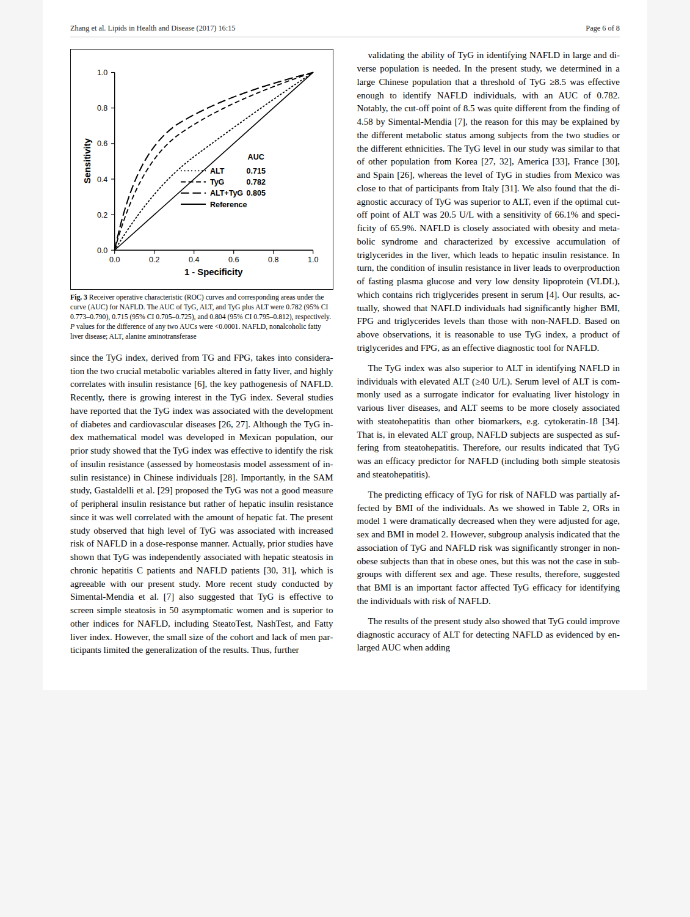Zhang et al. Lipids in Health and Disease (2017) 16:15 Page 6 of 8
0.0 0.2 0.4 0.6 0.8 1.0 0.0 0.2 0.4 0.6 0.8 1.0 1 - Specificity Sensitivity AUC ALT 0.715 TyG 0.782 ALT+TyG 0.805 Reference
Fig. 3 Receiver operative characteristic (ROC) curves and corresponding areas under the curve (AUC) for NAFLD. The AUC of TyG, ALT, and TyG plus ALT were 0.782 (95% CI 0.773–0.790), 0.715 (95% CI 0.705–0.725), and 0.804 (95% CI 0.795–0.812), respectively. P values for the difference of any two AUCs were <0.0001. NAFLD, nonalcoholic fatty liver disease; ALT, alanine aminotransferase
since the TyG index, derived from TG and FPG, takes into consideration the two crucial metabolic variables altered in fatty liver, and highly correlates with insulin resistance [6], the key pathogenesis of NAFLD. Recently, there is growing interest in the TyG index. Several studies have reported that the TyG index was associated with the development of diabetes and cardiovascular diseases [26, 27]. Although the TyG index mathematical model was developed in Mexican population, our prior study showed that the TyG index was effective to identify the risk of insulin resistance (assessed by homeostasis model assessment of insulin resistance) in Chinese individuals [28]. Importantly, in the SAM study, Gastaldelli et al. [29] proposed the TyG was not a good measure of peripheral insulin resistance but rather of hepatic insulin resistance since it was well correlated with the amount of hepatic fat. The present study observed that high level of TyG was associated with increased risk of NAFLD in a dose-response manner. Actually, prior studies have shown that TyG was independently associated with hepatic steatosis in chronic hepatitis C patients and NAFLD patients [30, 31], which is agreeable with our present study. More recent study conducted by Simental-Mendia et al. [7] also suggested that TyG is effective to screen simple steatosis in 50 asymptomatic women and is superior to other indices for NAFLD, including SteatoTest, NashTest, and Fatty liver index. However, the small size of the cohort and lack of men participants limited the generalization of the results. Thus, further
validating the ability of TyG in identifying NAFLD in large and diverse population is needed. In the present study, we determined in a large Chinese population that a threshold of TyG ≥8.5 was effective enough to identify NAFLD individuals, with an AUC of 0.782. Notably, the cut-off point of 8.5 was quite different from the finding of 4.58 by Simental-Mendia [7], the reason for this may be explained by the different metabolic status among subjects from the two studies or the different ethnicities. The TyG level in our study was similar to that of other population from Korea [27, 32], America [33], France [30], and Spain [26], whereas the level of TyG in studies from Mexico was close to that of participants from Italy [31]. We also found that the diagnostic accuracy of TyG was superior to ALT, even if the optimal cut-off point of ALT was 20.5 U/L with a sensitivity of 66.1% and specificity of 65.9%. NAFLD is closely associated with obesity and metabolic syndrome and characterized by excessive accumulation of triglycerides in the liver, which leads to hepatic insulin resistance. In turn, the condition of insulin resistance in liver leads to overproduction of fasting plasma glucose and very low density lipoprotein (VLDL), which contains rich triglycerides present in serum [4]. Our results, actually, showed that NAFLD individuals had significantly higher BMI, FPG and triglycerides levels than those with non-NAFLD. Based on above observations, it is reasonable to use TyG index, a product of triglycerides and FPG, as an effective diagnostic tool for NAFLD.
The TyG index was also superior to ALT in identifying NAFLD in individuals with elevated ALT (≥40 U/L). Serum level of ALT is commonly used as a surrogate indicator for evaluating liver histology in various liver diseases, and ALT seems to be more closely associated with steatohepatitis than other biomarkers, e.g. cytokeratin-18 [34]. That is, in elevated ALT group, NAFLD subjects are suspected as suffering from steatohepatitis. Therefore, our results indicated that TyG was an efficacy predictor for NAFLD (including both simple steatosis and steatohepatitis).
The predicting efficacy of TyG for risk of NAFLD was partially affected by BMI of the individuals. As we showed in Table 2, ORs in model 1 were dramatically decreased when they were adjusted for age, sex and BMI in model 2. However, subgroup analysis indicated that the association of TyG and NAFLD risk was significantly stronger in non-obese subjects than that in obese ones, but this was not the case in subgroups with different sex and age. These results, therefore, suggested that BMI is an important factor affected TyG efficacy for identifying the individuals with risk of NAFLD.
The results of the present study also showed that TyG could improve diagnostic accuracy of ALT for detecting NAFLD as evidenced by enlarged AUC when adding